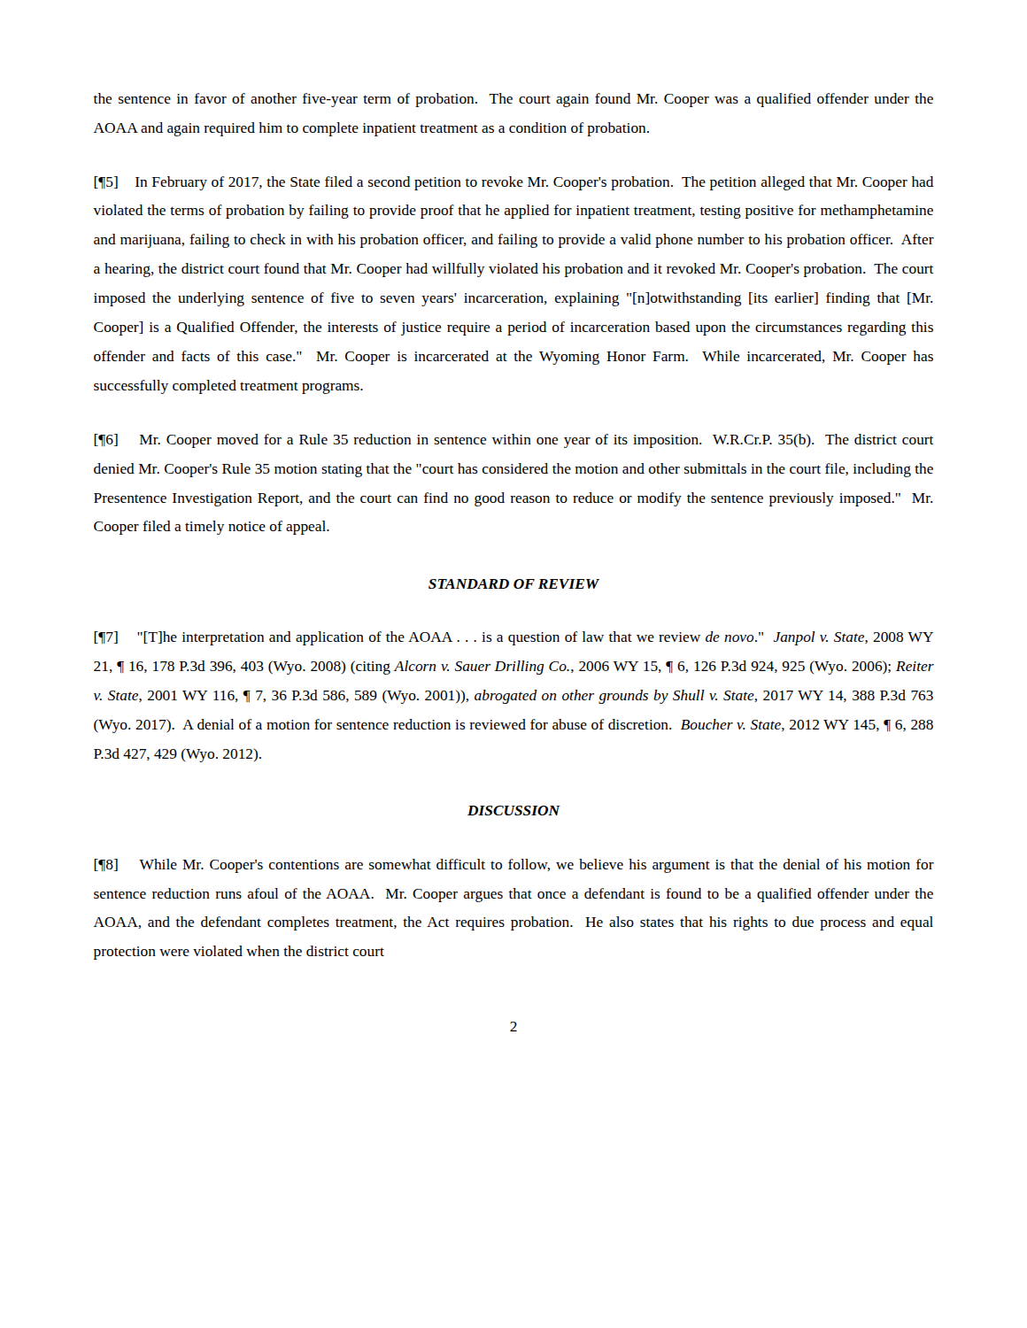the sentence in favor of another five-year term of probation. The court again found Mr. Cooper was a qualified offender under the AOAA and again required him to complete inpatient treatment as a condition of probation.
[¶5] In February of 2017, the State filed a second petition to revoke Mr. Cooper's probation. The petition alleged that Mr. Cooper had violated the terms of probation by failing to provide proof that he applied for inpatient treatment, testing positive for methamphetamine and marijuana, failing to check in with his probation officer, and failing to provide a valid phone number to his probation officer. After a hearing, the district court found that Mr. Cooper had willfully violated his probation and it revoked Mr. Cooper's probation. The court imposed the underlying sentence of five to seven years' incarceration, explaining "[n]otwithstanding [its earlier] finding that [Mr. Cooper] is a Qualified Offender, the interests of justice require a period of incarceration based upon the circumstances regarding this offender and facts of this case." Mr. Cooper is incarcerated at the Wyoming Honor Farm. While incarcerated, Mr. Cooper has successfully completed treatment programs.
[¶6] Mr. Cooper moved for a Rule 35 reduction in sentence within one year of its imposition. W.R.Cr.P. 35(b). The district court denied Mr. Cooper's Rule 35 motion stating that the "court has considered the motion and other submittals in the court file, including the Presentence Investigation Report, and the court can find no good reason to reduce or modify the sentence previously imposed." Mr. Cooper filed a timely notice of appeal.
STANDARD OF REVIEW
[¶7] "[T]he interpretation and application of the AOAA . . . is a question of law that we review de novo." Janpol v. State, 2008 WY 21, ¶ 16, 178 P.3d 396, 403 (Wyo. 2008) (citing Alcorn v. Sauer Drilling Co., 2006 WY 15, ¶ 6, 126 P.3d 924, 925 (Wyo. 2006); Reiter v. State, 2001 WY 116, ¶ 7, 36 P.3d 586, 589 (Wyo. 2001)), abrogated on other grounds by Shull v. State, 2017 WY 14, 388 P.3d 763 (Wyo. 2017). A denial of a motion for sentence reduction is reviewed for abuse of discretion. Boucher v. State, 2012 WY 145, ¶ 6, 288 P.3d 427, 429 (Wyo. 2012).
DISCUSSION
[¶8] While Mr. Cooper's contentions are somewhat difficult to follow, we believe his argument is that the denial of his motion for sentence reduction runs afoul of the AOAA. Mr. Cooper argues that once a defendant is found to be a qualified offender under the AOAA, and the defendant completes treatment, the Act requires probation. He also states that his rights to due process and equal protection were violated when the district court
2